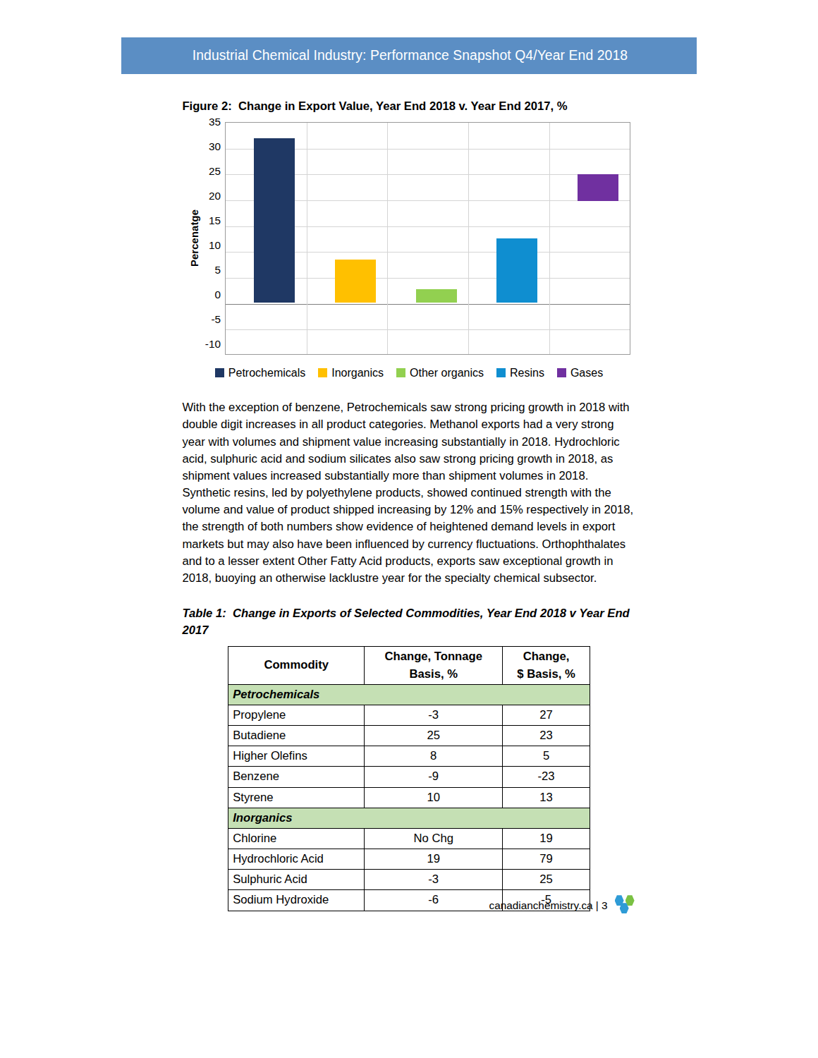Industrial Chemical Industry: Performance Snapshot Q4/Year End 2018
Figure 2: Change in Export Value, Year End 2018 v. Year End 2017, %
Percenatge
35 30 25 20 15 10 5 0 -5 -10
Petrochemicals
Inorganics
Other organics
Resins
Gases
With the exception of benzene, Petrochemicals saw strong pricing growth in 2018 with double digit increases in all product categories. Methanol exports had a very strong year with volumes and shipment value increasing substantially in 2018. Hydrochloric acid, sulphuric acid and sodium silicates also saw strong pricing growth in 2018, as shipment values increased substantially more than shipment volumes in 2018. Synthetic resins, led by polyethylene products, showed continued strength with the volume and value of product shipped increasing by 12% and 15% respectively in 2018, the strength of both numbers show evidence of heightened demand levels in export markets but may also have been influenced by currency fluctuations. Orthophthalates and to a lesser extent Other Fatty Acid products, exports saw exceptional growth in 2018, buoying an otherwise lacklustre year for the specialty chemical subsector.
Table 1: Change in Exports of Selected Commodities, Year End 2018 v Year End 2017
| Commodity | Change, Tonnage Basis, % | Change, $ Basis, % |
| --- | --- | --- |
| Petrochemicals |
| Propylene | -3 | 27 |
| Butadiene | 25 | 23 |
| Higher Olefins | 8 | 5 |
| Benzene | -9 | -23 |
| Styrene | 10 | 13 |
| Inorganics |
| Chlorine | No Chg | 19 |
| Hydrochloric Acid | 19 | 79 |
| Sulphuric Acid | -3 | 25 |
| Sodium Hydroxide | -6 | -5 |
canadianchemistry.ca | 3